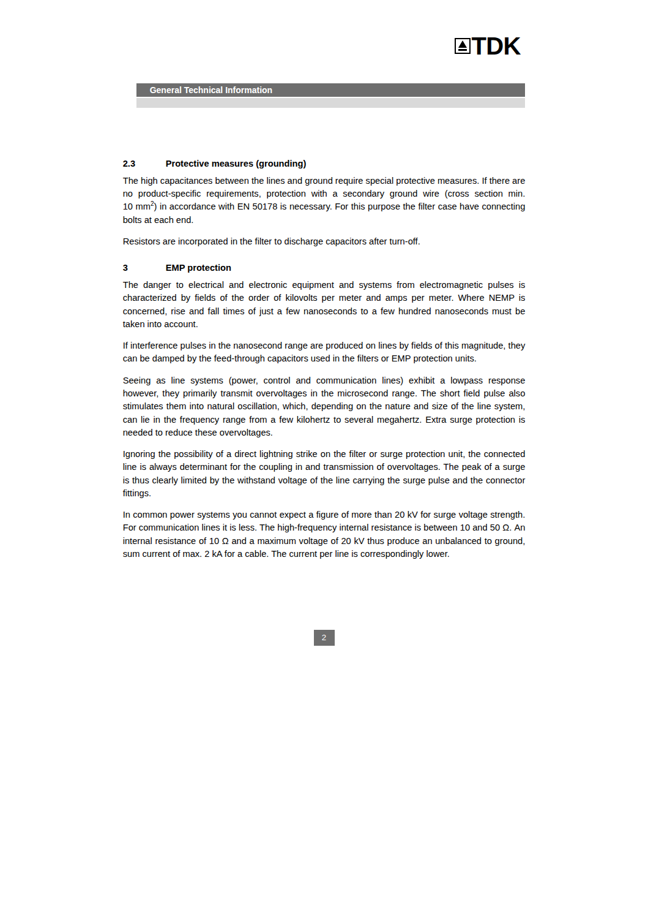TDK
General Technical Information
2.3 Protective measures (grounding)
The high capacitances between the lines and ground require special protective measures. If there are no product-specific requirements, protection with a secondary ground wire (cross section min. 10 mm2) in accordance with EN 50178 is necessary. For this purpose the filter case have connecting bolts at each end.
Resistors are incorporated in the filter to discharge capacitors after turn-off.
3 EMP protection
The danger to electrical and electronic equipment and systems from electromagnetic pulses is characterized by fields of the order of kilovolts per meter and amps per meter. Where NEMP is concerned, rise and fall times of just a few nanoseconds to a few hundred nanoseconds must be taken into account.
If interference pulses in the nanosecond range are produced on lines by fields of this magnitude, they can be damped by the feed-through capacitors used in the filters or EMP protection units.
Seeing as line systems (power, control and communication lines) exhibit a lowpass response however, they primarily transmit overvoltages in the microsecond range. The short field pulse also stimulates them into natural oscillation, which, depending on the nature and size of the line system, can lie in the frequency range from a few kilohertz to several megahertz. Extra surge protection is needed to reduce these overvoltages.
Ignoring the possibility of a direct lightning strike on the filter or surge protection unit, the connected line is always determinant for the coupling in and transmission of overvoltages. The peak of a surge is thus clearly limited by the withstand voltage of the line carrying the surge pulse and the connector fittings.
In common power systems you cannot expect a figure of more than 20 kV for surge voltage strength. For communication lines it is less. The high-frequency internal resistance is between 10 and 50 Ω. An internal resistance of 10 Ω and a maximum voltage of 20 kV thus produce an unbalanced to ground, sum current of max. 2 kA for a cable. The current per line is correspondingly lower.
2